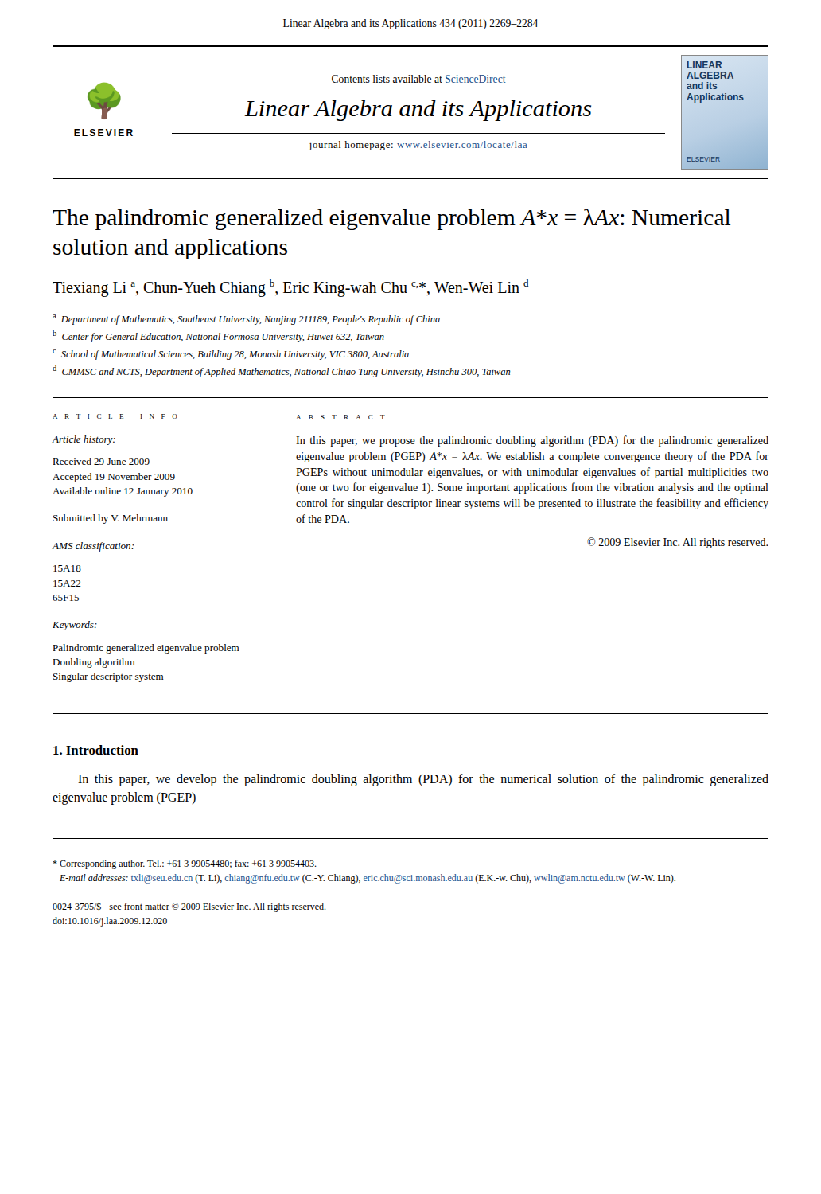Linear Algebra and its Applications 434 (2011) 2269–2284
🌳
ELSEVIER
Contents lists available at ScienceDirect
Linear Algebra and its Applications
journal homepage: www.elsevier.com/locate/laa
LINEAR
ALGEBRA
and its
Applications
ELSEVIER
The palindromic generalized eigenvalue problem A*x = λAx: Numerical solution and applications
Tiexiang Li a, Chun-Yueh Chiang b, Eric King-wah Chu c,*, Wen-Wei Lin d
a Department of Mathematics, Southeast University, Nanjing 211189, People's Republic of China
b Center for General Education, National Formosa University, Huwei 632, Taiwan
c School of Mathematical Sciences, Building 28, Monash University, VIC 3800, Australia
d CMMSC and NCTS, Department of Applied Mathematics, National Chiao Tung University, Hsinchu 300, Taiwan
A R T I C L E I N F O
Article history:
Received 29 June 2009
Accepted 19 November 2009
Available online 12 January 2010
Submitted by V. Mehrmann
AMS classification:
15A18
15A22
65F15
Keywords:
Palindromic generalized eigenvalue problem
Doubling algorithm
Singular descriptor system
A B S T R A C T
In this paper, we propose the palindromic doubling algorithm (PDA) for the palindromic generalized eigenvalue problem (PGEP) A*x = λAx. We establish a complete convergence theory of the PDA for PGEPs without unimodular eigenvalues, or with unimodular eigenvalues of partial multiplicities two (one or two for eigenvalue 1). Some important applications from the vibration analysis and the optimal control for singular descriptor linear systems will be presented to illustrate the feasibility and efficiency of the PDA.
© 2009 Elsevier Inc. All rights reserved.
1. Introduction
In this paper, we develop the palindromic doubling algorithm (PDA) for the numerical solution of the palindromic generalized eigenvalue problem (PGEP)
* Corresponding author. Tel.: +61 3 99054480; fax: +61 3 99054403.
E-mail addresses: txli@seu.edu.cn (T. Li), chiang@nfu.edu.tw (C.-Y. Chiang), eric.chu@sci.monash.edu.au (E.K.-w. Chu), wwlin@am.nctu.edu.tw (W.-W. Lin).
0024-3795/$ - see front matter © 2009 Elsevier Inc. All rights reserved.
doi:10.1016/j.laa.2009.12.020